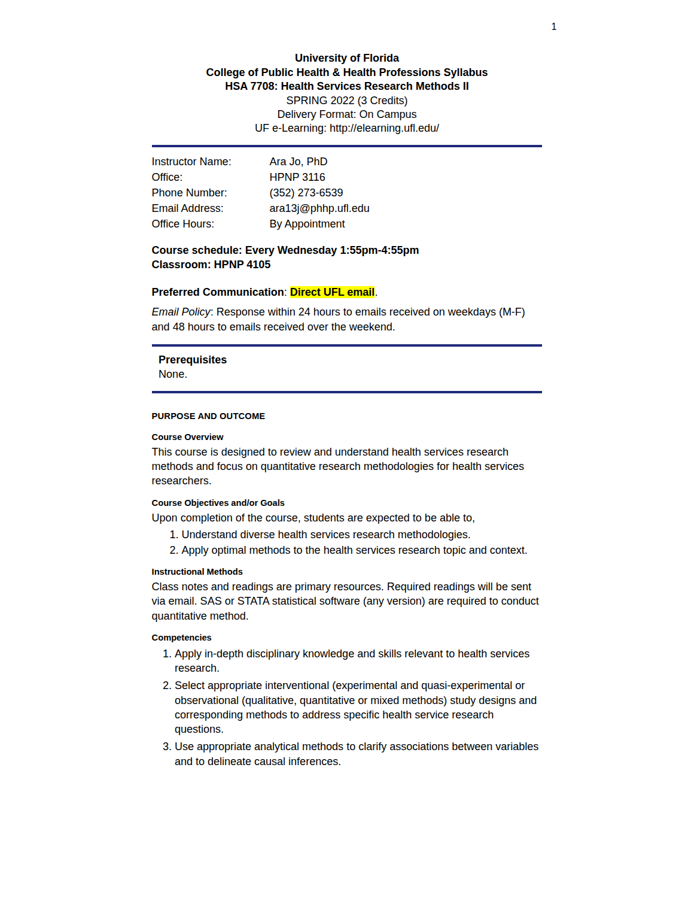1
University of Florida
College of Public Health & Health Professions Syllabus
HSA 7708: Health Services Research Methods II
SPRING 2022 (3 Credits)
Delivery Format: On Campus
UF e-Learning: http://elearning.ufl.edu/
| Instructor Name: | Ara Jo, PhD |
| Office: | HPNP 3116 |
| Phone Number: | (352) 273-6539 |
| Email Address: | ara13j@phhp.ufl.edu |
| Office Hours: | By Appointment |
Course schedule: Every Wednesday 1:55pm-4:55pm
Classroom: HPNP 4105
Preferred Communication: Direct UFL email.
Email Policy: Response within 24 hours to emails received on weekdays (M-F) and 48 hours to emails received over the weekend.
Prerequisites
None.
PURPOSE AND OUTCOME
Course Overview
This course is designed to review and understand health services research methods and focus on quantitative research methodologies for health services researchers.
Course Objectives and/or Goals
Upon completion of the course, students are expected to be able to,
Understand diverse health services research methodologies.
Apply optimal methods to the health services research topic and context.
Instructional Methods
Class notes and readings are primary resources. Required readings will be sent via email. SAS or STATA statistical software (any version) are required to conduct quantitative method.
Competencies
Apply in-depth disciplinary knowledge and skills relevant to health services research.
Select appropriate interventional (experimental and quasi-experimental or observational (qualitative, quantitative or mixed methods) study designs and corresponding methods to address specific health service research questions.
Use appropriate analytical methods to clarify associations between variables and to delineate causal inferences.